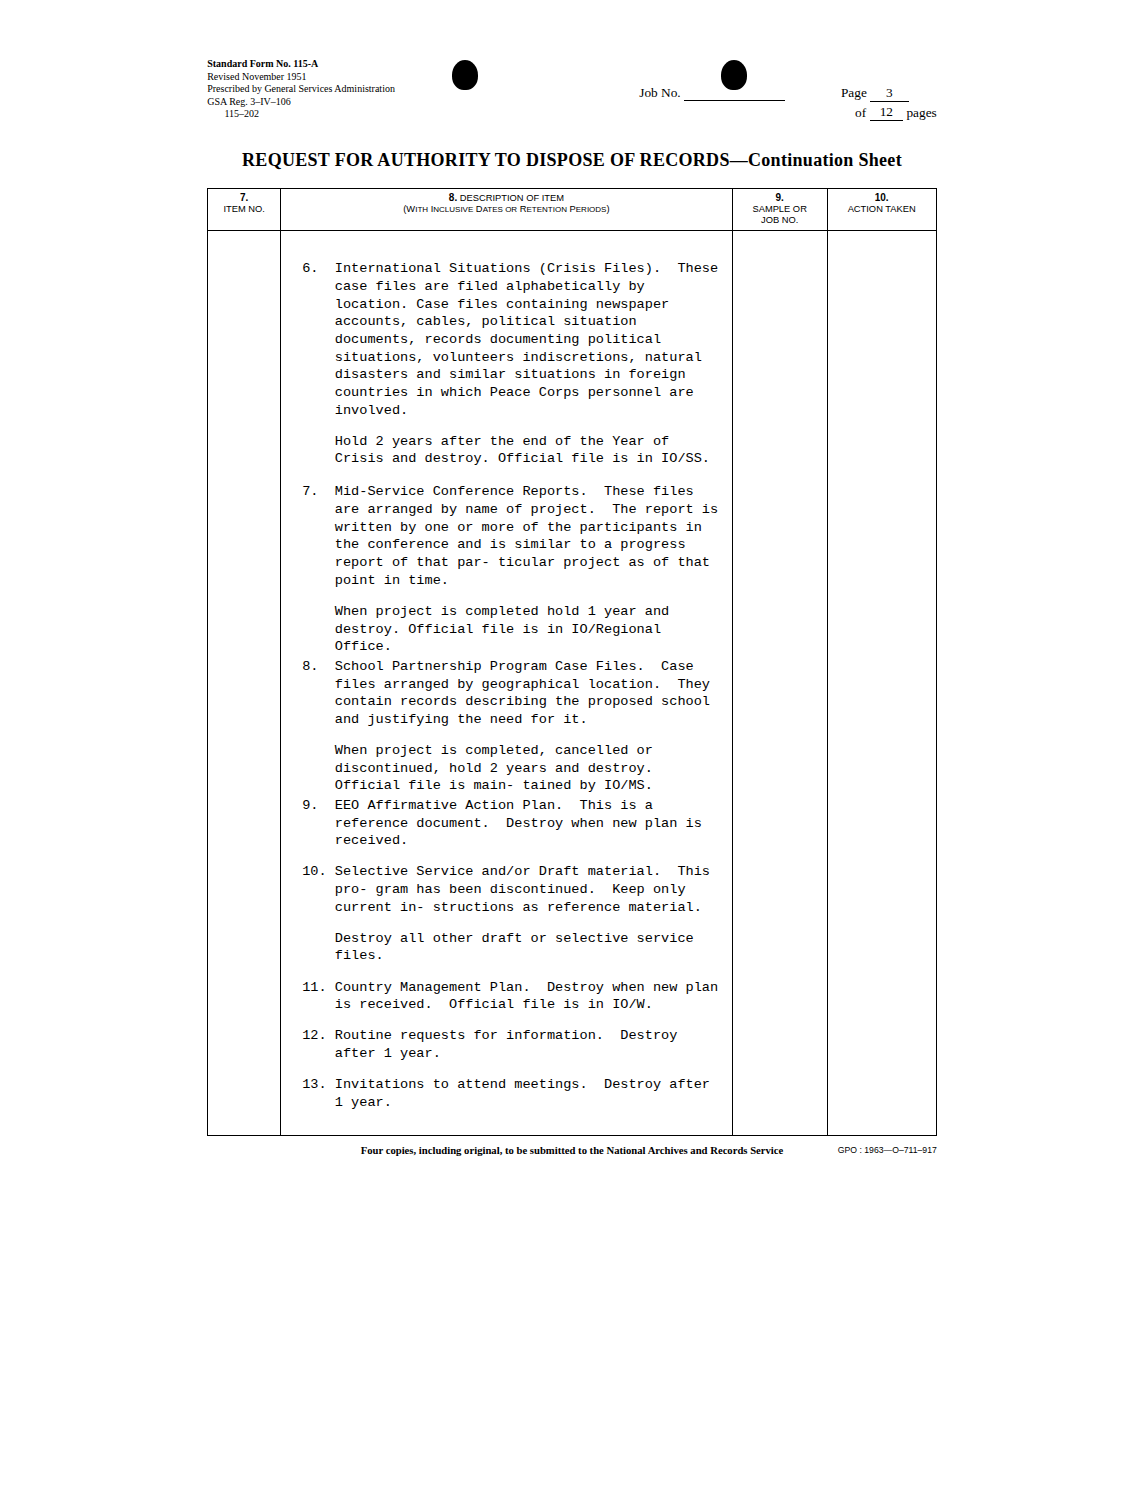Standard Form No. 115-A
Revised November 1951
Prescribed by General Services Administration
GSA Reg. 3–IV–106
115–202
Job No. Page 3
of 12 pages
REQUEST FOR AUTHORITY TO DISPOSE OF RECORDS—Continuation Sheet
| 7. ITEM NO. | 8. DESCRIPTION OF ITEM (W ITH I NCLUSIVE D ATES OR R ETENTION P ERIODS ) | 9. SAMPLE OR JOB NO. | 10. ACTION TAKEN |
| --- | --- | --- | --- |
| | 6. International Situations (Crisis Files). These case files are filed alphabetically by location. Case files containing newspaper accounts, cables, political situation documents, records documenting political situations, volunteers indiscretions, natural disasters and similar situations in foreign countries in which Peace Corps personnel are involved. Hold 2 years after the end of the Year of Crisis and destroy. Official file is in IO/SS. 7. Mid-Service Conference Reports. These files are arranged by name of project. The report is written by one or more of the participants in the conference and is similar to a progress report of that par- ticular project as of that point in time. When project is completed hold 1 year and destroy. Official file is in IO/Regional Office. 8. School Partnership Program Case Files. Case files arranged by geographical location. They contain records describing the proposed school and justifying the need for it. When project is completed, cancelled or discontinued, hold 2 years and destroy. Official file is main- tained by IO/MS. 9. EEO Affirmative Action Plan. This is a reference document. Destroy when new plan is received. 10. Selective Service and/or Draft material. This pro- gram has been discontinued. Keep only current in- structions as reference material. Destroy all other draft or selective service files. 11. Country Management Plan. Destroy when new plan is received. Official file is in IO/W. 12. Routine requests for information. Destroy after 1 year. 13. Invitations to attend meetings. Destroy after 1 year. | | |
Four copies, including original, to be submitted to the National Archives and Records Service
GPO : 1963—O–711–917